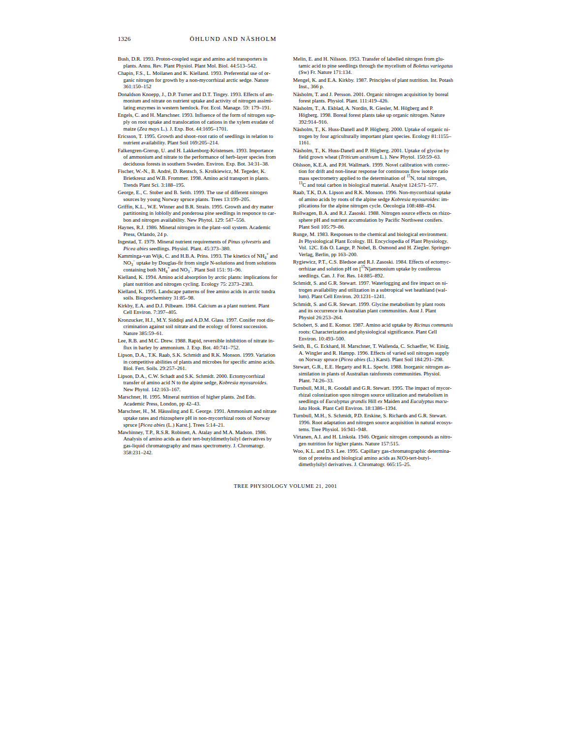1326 ÖHLUND AND NÄSHOLM
Bush, D.R. 1993. Proton-coupled sugar and amino acid transporters in plants. Annu. Rev. Plant Physiol. Plant Mol. Biol. 44:513–542.
Chapin, F.S., L. Moilanen and K. Kielland. 1993. Preferential use of organic nitrogen for growth by a non-mycorrhizal arctic sedge. Nature 361:150–152
Donaldson Knoepp, J., D.P. Turner and D.T. Tingey. 1993. Effects of ammonium and nitrate on nutrient uptake and activity of nitrogen assimilating enzymes in western hemlock. For. Ecol. Manage. 59: 179–191.
Engels, C. and H. Marschner. 1993. Influence of the form of nitrogen supply on root uptake and translocation of cations in the xylem exudate of maize (Zea mays L.). J. Exp. Bot. 44:1695–1701.
Ericsson, T. 1995. Growth and shoot–root ratio of seedlings in relation to nutrient availability. Plant Soil 169:205–214.
Falkengren-Grerup, U. and H. Lakkenborg-Kristensen. 1993. Importance of ammonium and nitrate to the performance of herb-layer species from deciduous forests in southern Sweden. Environ. Exp. Bot. 34:31–38.
Fischer, W.-N., B. André, D. Rentsch, S. Krolkiewicz, M. Tegeder, K. Brietkreuz and W.B. Frommer. 1998. Amino acid transport in plants. Trends Plant Sci. 3:188–195.
George, E., C. Stober and B. Seith. 1999. The use of different nitrogen sources by young Norway spruce plants. Trees 13:199–205.
Griffin, K.L., W.E. Winner and B.R. Strain. 1995. Growth and dry matter partitioning in loblolly and ponderosa pine seedlings in responce to carbon and nitrogen availability. New Phytol. 129: 547–556.
Haynes, R.J. 1986. Mineral nitrogen in the plant–soil system. Academic Press, Orlando, 24 p.
Ingestad, T. 1979. Mineral nutrient requirements of Pinus sylvestris and Picea abies seedlings. Physiol. Plant. 45:373–380.
Kamminga-van Wijk, C. and H.B.A. Prins. 1993. The kinetics of NH4+ and NO3− uptake by Douglas-fir from single N-solutions and from solutions containing both NH4+ and NO3−. Plant Soil 151: 91–96.
Kielland, K. 1994. Amino acid absorption by arctic plants: implications for plant nutrition and nitrogen cycling. Ecology 75: 2373–2383.
Kielland, K. 1995. Landscape patterns of free amino acids in arctic tundra soils. Biogeochemistry 31:85–98.
Kirkby, E.A. and D.J. Pilbeam. 1984. Calcium as a plant nutrient. Plant Cell Environ. 7:397–405.
Kronzucker, H.J., M.Y. Siddiqi and A.D.M. Glass. 1997. Conifer root discrimination against soil nitrate and the ecology of forest succession. Nature 385:59–61.
Lee, R.B. and M.C. Drew. 1988. Rapid, reversible inhibition of nitrate influx in barley by ammonium. J. Exp. Bot. 40:741–752.
Lipson, D.A., T.K. Raab, S.K. Schmidt and R.K. Monson. 1999. Variation in competitive abilities of plants and microbes for specific amino acids. Biol. Fert. Soils. 29:257–261.
Lipson, D.A., C.W. Schadt and S.K. Schmidt. 2000. Ectomycorrhizal transfer of amino acid N to the alpine sedge, Kobresia myosuroides. New Phytol. 142:163–167.
Marschner, H. 1995. Mineral nutrition of higher plants. 2nd Edn. Academic Press, London, pp 42–43.
Marschner, H., M. Häussling and E. George. 1991. Ammonium and nitrate uptake rates and rhizosphere pH in non-mycorrhizal roots of Norway spruce [Picea abies (L.) Karst.]. Trees 5:14–21.
Mawhinney, T.P., R.S.R. Robinett, A. Atalay and M.A. Madson. 1986. Analysis of amino acids as their tert-butyldimethylsilyl derivatives by gas-liquid chromatography and mass spectrometry. J. Chromatogr. 358:231–242.
Melin, E. and H. Nilsson. 1953. Transfer of labelled nitrogen from glutamic acid to pine seedlings through the mycelium of Boletus variegatus (Sw) Fr. Nature 171:134.
Mengel, K. and E.A. Kirkby. 1987. Principles of plant nutrition. Int. Potash Inst., 366 p.
Näsholm, T. and J. Persson. 2001. Organic nitrogen acquisition by boreal forest plants. Physiol. Plant. 111:419–426.
Näsholm, T., A. Ekblad, A. Nordin, R. Giesler, M. Högberg and P. Högberg. 1998. Boreal forest plants take up organic nitrogen. Nature 392:914–916.
Näsholm, T., K. Huss-Danell and P. Högberg. 2000. Uptake of organic nitrogen by four agriculturally important plant species. Ecology 81:1155–1161.
Näsholm, T., K. Huss-Danell and P. Högberg. 2001. Uptake of glycine by field grown wheat (Triticum aestivum L.). New Phytol. 150:59–63.
Ohlsson, K.E.A. and P.H. Wallmark. 1999. Novel calibration with correction for drift and non-linear response for continuous flow isotope ratio mass spectrometry applied to the determination of 15N, total nitrogen, 13C and total carbon in biological material. Analyst 124:571–577.
Raab, T.K, D.A. Lipson and R.K. Monson. 1996. Non-mycorrhizal uptake of amino acids by roots of the alpine sedge Kobresia myosuroides: implications for the alpine nitrogen cycle. Oecologia 108:488–494.
Rollwagen, B.A. and R.J. Zasoski. 1988. Nitrogen source effects on rhizosphere pH and nutrient accumulation by Pacific Northwest conifers. Plant Soil 105:79–86.
Runge, M. 1983. Responses to the chemical and biological environment. In Physiological Plant Ecology. III. Encyclopedia of Plant Physiology. Vol. 12C. Eds O. Lange, P. Nobel, B. Osmond and H. Ziegler. Springer-Verlag, Berlin, pp 163–200.
Rygiewicz, P.T., C.S. Bledsoe and R.J. Zasoski. 1984. Effects of ectomycorrhizae and solution pH on [15N]ammonium uptake by coniferous seedlings. Can. J. For. Res. 14:885–892.
Schmidt, S. and G.R. Stewart. 1997. Waterlogging and fire impact on nitrogen availability and utilization in a subtropical wet heathland (wallum). Plant Cell Environ. 20:1231–1241.
Schmidt, S. and G.R. Stewart. 1999. Glycine metabolism by plant roots and its occurrence in Australian plant communities. Aust J. Plant Physiol 26:253–264.
Schobert, S. and E. Komor. 1987. Amino acid uptake by Ricinus communis roots: Characterization and physiological significance. Plant Cell Environ. 10:493–500.
Seith, B., G. Eckhard, H. Marschner, T. Wallenda, C. Schaeffer, W. Einig, A. Wingler and R. Hampp. 1996. Effects of varied soil nitrogen supply on Norway spruce (Picea abies (L.) Karst). Plant Soil 184:291–298.
Stewart, G.R., E.E. Hegarty and R.L. Specht. 1988. Inorganic nitrogen assimilation in plants of Australian rainforests communities. Physiol. Plant. 74:26–33.
Turnbull, M.H., R. Goodall and G.R. Stewart. 1995. The impact of mycorrhizal colonization upon nitrogen source utilization and metabolism in seedlings of Eucalyptus grandis Hill ex Maiden and Eucalyptus maculata Hook. Plant Cell Environ. 18:1386–1394.
Turnbull, M.H., S. Schmidt, P.D. Erskine, S. Richards and G.R. Stewart. 1996. Root adaptation and nitrogen source acquisition in natural ecosystems. Tree Physiol. 16:941–948.
Virtanen, A.I. and H. Linkola. 1946. Organic nitrogen compounds as nitrogen nutrition for higher plants. Nature 157:515.
Woo, K.L. and D.S. Lee. 1995. Capillary gas-chromatographic determination of proteins and biological amino acids as N(O)-tert-butyl-dimethylsilyl derivatives. J. Chromatogr. 665:15–25.
TREE PHYSIOLOGY VOLUME 21, 2001